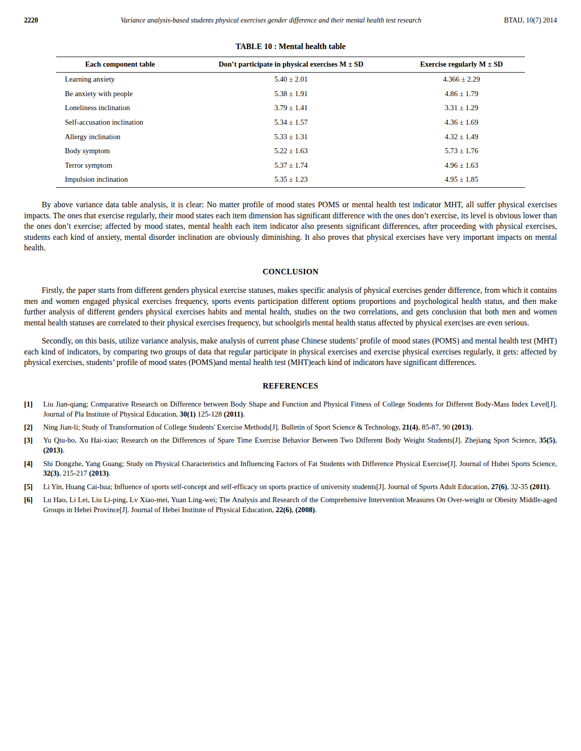2220 Variance analysis-based students physical exercises gender difference and their mental health test research BTAIJ, 10(7) 2014
TABLE 10 : Mental health table
| Each component table | Don’t participate in physical exercises M ± SD | Exercise regularly M ± SD |
| --- | --- | --- |
| Learning anxiety | 5.40 ± 2.01 | 4.366 ± 2.29 |
| Be anxiety with people | 5.38 ± 1.91 | 4.86 ± 1.79 |
| Loneliness inclination | 3.79 ± 1.41 | 3.31 ± 1.29 |
| Self-accusation inclination | 5.34 ± 1.57 | 4.36 ± 1.69 |
| Allergy inclination | 5.33 ± 1.31 | 4.32 ± 1.49 |
| Body symptom | 5.22 ± 1.63 | 5.73 ± 1.76 |
| Terror symptom | 5.37 ± 1.74 | 4.96 ± 1.63 |
| Impulsion inclination | 5.35 ± 1.23 | 4.95 ± 1.85 |
By above variance data table analysis, it is clear: No matter profile of mood states POMS or mental health test indicator MHT, all suffer physical exercises impacts. The ones that exercise regularly, their mood states each item dimension has significant difference with the ones don’t exercise, its level is obvious lower than the ones don’t exercise; affected by mood states, mental health each item indicator also presents significant differences, after proceeding with physical exercises, students each kind of anxiety, mental disorder inclination are obviously diminishing. It also proves that physical exercises have very important impacts on mental health.
CONCLUSION
Firstly, the paper starts from different genders physical exercise statuses, makes specific analysis of physical exercises gender difference, from which it contains men and women engaged physical exercises frequency, sports events participation different options proportions and psychological health status, and then make further analysis of different genders physical exercises habits and mental health, studies on the two correlations, and gets conclusion that both men and women mental health statuses are correlated to their physical exercises frequency, but schoolgirls mental health status affected by physical exercises are even serious.
Secondly, on this basis, utilize variance analysis, make analysis of current phase Chinese students’ profile of mood states (POMS) and mental health test (MHT) each kind of indicators, by comparing two groups of data that regular participate in physical exercises and exercise physical exercises regularly, it gets: affected by physical exercises, students’ profile of mood states (POMS)and mental health test (MHT)each kind of indicators have significant differences.
REFERENCES
[1] Liu Jian-qiang; Comparative Research on Difference between Body Shape and Function and Physical Fitness of College Students for Different Body-Mass Index Level[J]. Journal of Pla Institute of Physical Education, 30(1) 125-128 (2011).
[2] Ning Jian-li; Study of Transformation of College Students' Exercise Methods[J]. Bulletin of Sport Science & Technology, 21(4), 85-87, 90 (2013).
[3] Yu Qiu-bo, Xu Hai-xiao; Research on the Differences of Spare Time Exercise Behavior Between Two Different Body Weight Students[J]. Zhejiang Sport Science, 35(5), (2013).
[4] Shi Dongzhe, Yang Guang; Study on Physical Characteristics and Influencing Factors of Fat Students with Difference Physical Exercise[J]. Journal of Hubei Sports Science, 32(3), 215-217 (2013).
[5] Li Yin, Huang Cai-hua; Influence of sports self-concept and self-efficacy on sports practice of university students[J]. Journal of Sports Adult Education, 27(6), 32-35 (2011).
[6] Lu Hao, Li Lei, Liu Li-ping, Lv Xiao-mei, Yuan Ling-wei; The Analysis and Research of the Comprehensive Intervention Measures On Over-weight or Obesity Middle-aged Groups in Hebei Province[J]. Journal of Hebei Institute of Physical Education, 22(6), (2008).